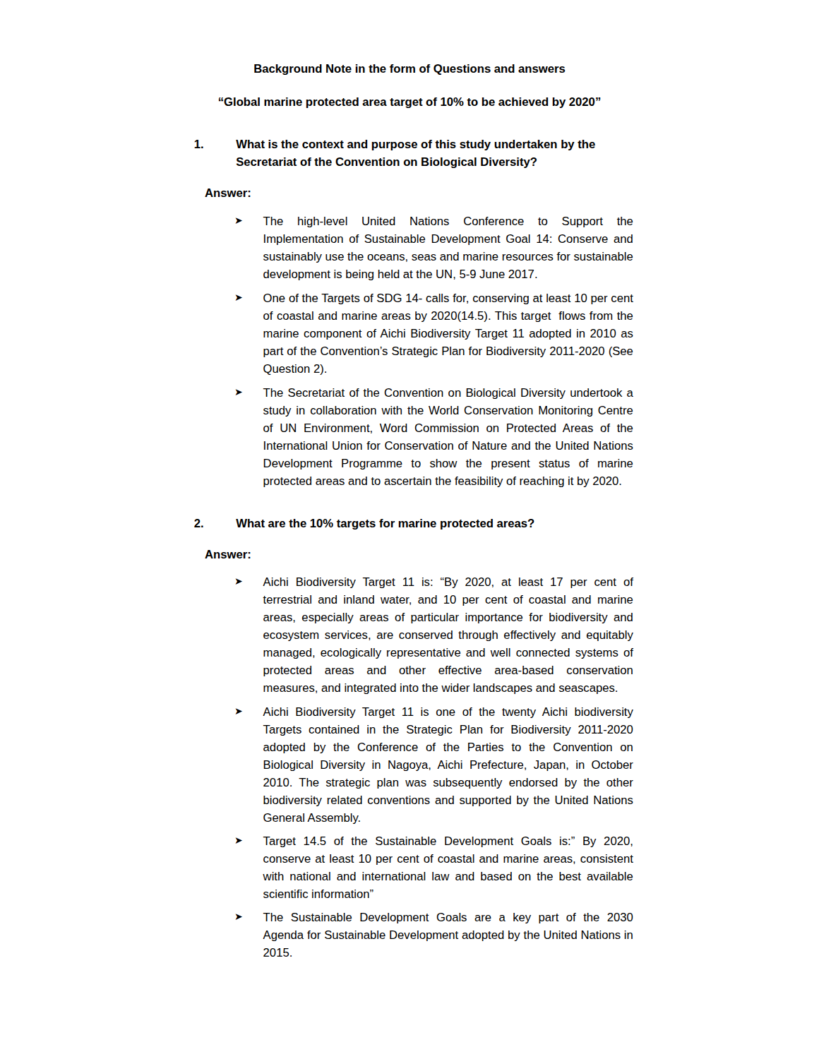Background Note in the form of Questions and answers “Global marine protected area target of 10% to be achieved by 2020”
1. What is the context and purpose of this study undertaken by the Secretariat of the Convention on Biological Diversity?
Answer:
The high-level United Nations Conference to Support the Implementation of Sustainable Development Goal 14: Conserve and sustainably use the oceans, seas and marine resources for sustainable development is being held at the UN, 5-9 June 2017.
One of the Targets of SDG 14- calls for, conserving at least 10 per cent of coastal and marine areas by 2020(14.5). This target flows from the marine component of Aichi Biodiversity Target 11 adopted in 2010 as part of the Convention’s Strategic Plan for Biodiversity 2011-2020 (See Question 2).
The Secretariat of the Convention on Biological Diversity undertook a study in collaboration with the World Conservation Monitoring Centre of UN Environment, Word Commission on Protected Areas of the International Union for Conservation of Nature and the United Nations Development Programme to show the present status of marine protected areas and to ascertain the feasibility of reaching it by 2020.
2. What are the 10% targets for marine protected areas?
Answer:
Aichi Biodiversity Target 11 is: “By 2020, at least 17 per cent of terrestrial and inland water, and 10 per cent of coastal and marine areas, especially areas of particular importance for biodiversity and ecosystem services, are conserved through effectively and equitably managed, ecologically representative and well connected systems of protected areas and other effective area-based conservation measures, and integrated into the wider landscapes and seascapes.
Aichi Biodiversity Target 11 is one of the twenty Aichi biodiversity Targets contained in the Strategic Plan for Biodiversity 2011-2020 adopted by the Conference of the Parties to the Convention on Biological Diversity in Nagoya, Aichi Prefecture, Japan, in October 2010. The strategic plan was subsequently endorsed by the other biodiversity related conventions and supported by the United Nations General Assembly.
Target 14.5 of the Sustainable Development Goals is:” By 2020, conserve at least 10 per cent of coastal and marine areas, consistent with national and international law and based on the best available scientific information”
The Sustainable Development Goals are a key part of the 2030 Agenda for Sustainable Development adopted by the United Nations in 2015.